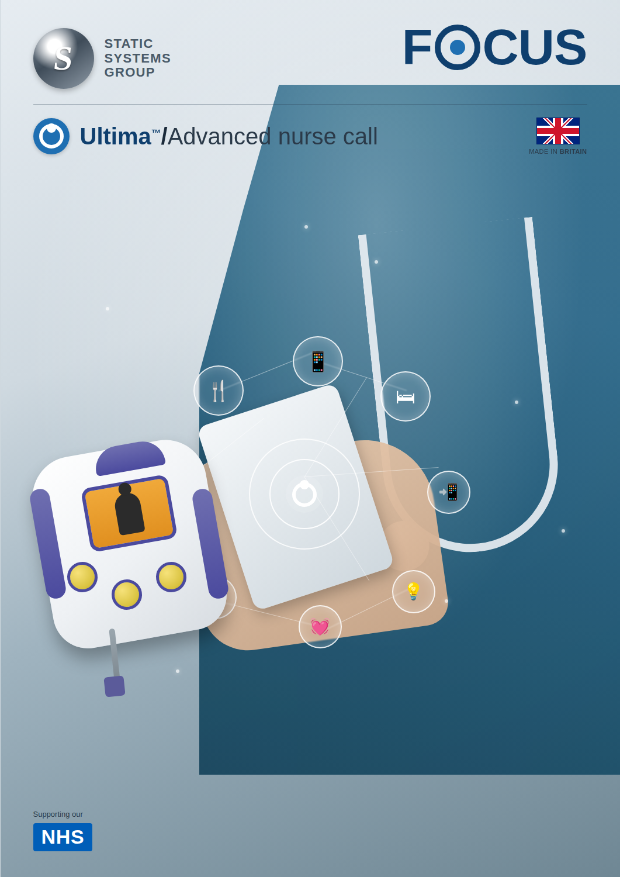S
Static
Systems
Group
F CUS
Ultima™/Advanced nurse call
Made in Britain
🍴
📱
🛏
⏱
📲
📊
💓
💡
Supporting our
NHS